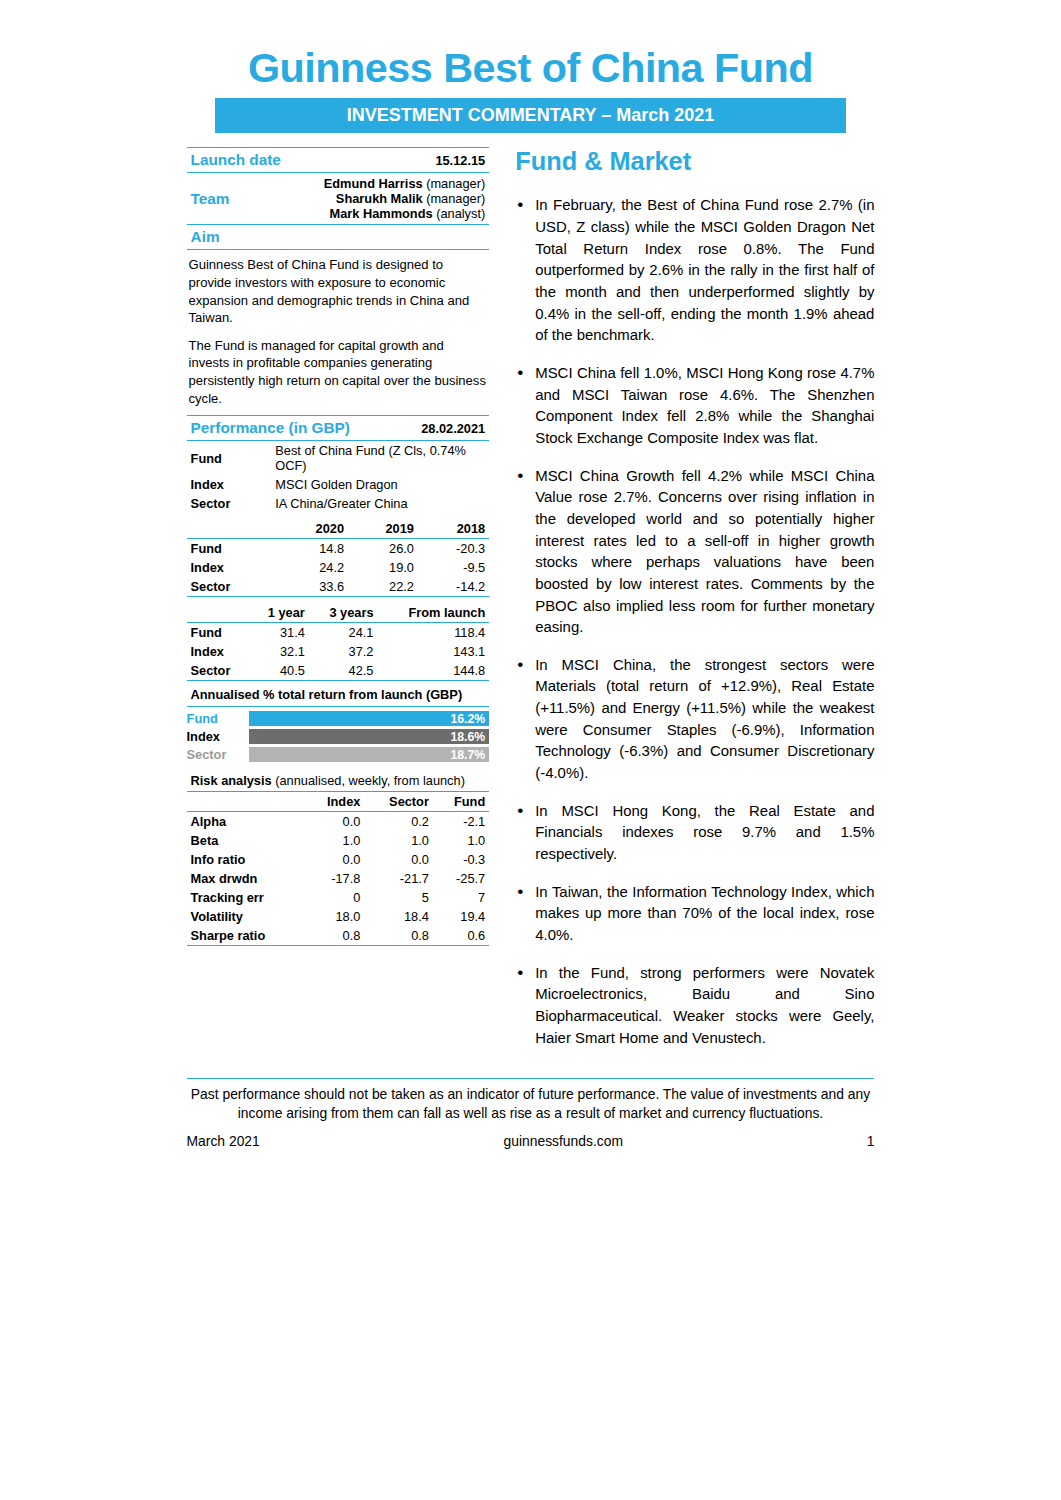Guinness Best of China Fund
INVESTMENT COMMENTARY – March 2021
| Launch date | 15.12.15 |
| Team | Edmund Harriss (manager) Sharukh Malik (manager) Mark Hammonds (analyst) |
| Aim |
Guinness Best of China Fund is designed to provide investors with exposure to economic expansion and demographic trends in China and Taiwan.
The Fund is managed for capital growth and invests in profitable companies generating persistently high return on capital over the business cycle.
Performance (in GBP) 28.02.2021
| Fund | Best of China Fund (Z Cls, 0.74% OCF) |
| Index | MSCI Golden Dragon |
| Sector | IA China/Greater China |
| | 2020 | 2019 | 2018 |
| --- | --- | --- | --- |
| Fund | 14.8 | 26.0 | -20.3 |
| Index | 24.2 | 19.0 | -9.5 |
| Sector | 33.6 | 22.2 | -14.2 |
| | 1 year | 3 years | From launch |
| --- | --- | --- | --- |
| Fund | 31.4 | 24.1 | 118.4 |
| Index | 32.1 | 37.2 | 143.1 |
| Sector | 40.5 | 42.5 | 144.8 |
Annualised % total return from launch (GBP)
Fund
16.2%
Index
18.6%
Sector
18.7%
Risk analysis (annualised, weekly, from launch)
| | Index | Sector | Fund |
| --- | --- | --- | --- |
| Alpha | 0.0 | 0.2 | -2.1 |
| Beta | 1.0 | 1.0 | 1.0 |
| Info ratio | 0.0 | 0.0 | -0.3 |
| Max drwdn | -17.8 | -21.7 | -25.7 |
| Tracking err | 0 | 5 | 7 |
| Volatility | 18.0 | 18.4 | 19.4 |
| Sharpe ratio | 0.8 | 0.8 | 0.6 |
Fund & Market
In February, the Best of China Fund rose 2.7% (in USD, Z class) while the MSCI Golden Dragon Net Total Return Index rose 0.8%. The Fund outperformed by 2.6% in the rally in the first half of the month and then underperformed slightly by 0.4% in the sell-off, ending the month 1.9% ahead of the benchmark.
MSCI China fell 1.0%, MSCI Hong Kong rose 4.7% and MSCI Taiwan rose 4.6%. The Shenzhen Component Index fell 2.8% while the Shanghai Stock Exchange Composite Index was flat.
MSCI China Growth fell 4.2% while MSCI China Value rose 2.7%. Concerns over rising inflation in the developed world and so potentially higher interest rates led to a sell-off in higher growth stocks where perhaps valuations have been boosted by low interest rates. Comments by the PBOC also implied less room for further monetary easing.
In MSCI China, the strongest sectors were Materials (total return of +12.9%), Real Estate (+11.5%) and Energy (+11.5%) while the weakest were Consumer Staples (-6.9%), Information Technology (-6.3%) and Consumer Discretionary (-4.0%).
In MSCI Hong Kong, the Real Estate and Financials indexes rose 9.7% and 1.5% respectively.
In Taiwan, the Information Technology Index, which makes up more than 70% of the local index, rose 4.0%.
In the Fund, strong performers were Novatek Microelectronics, Baidu and Sino Biopharmaceutical. Weaker stocks were Geely, Haier Smart Home and Venustech.
Past performance should not be taken as an indicator of future performance. The value of investments and any income arising from them can fall as well as rise as a result of market and currency fluctuations.
March 2021 guinnessfunds.com 1